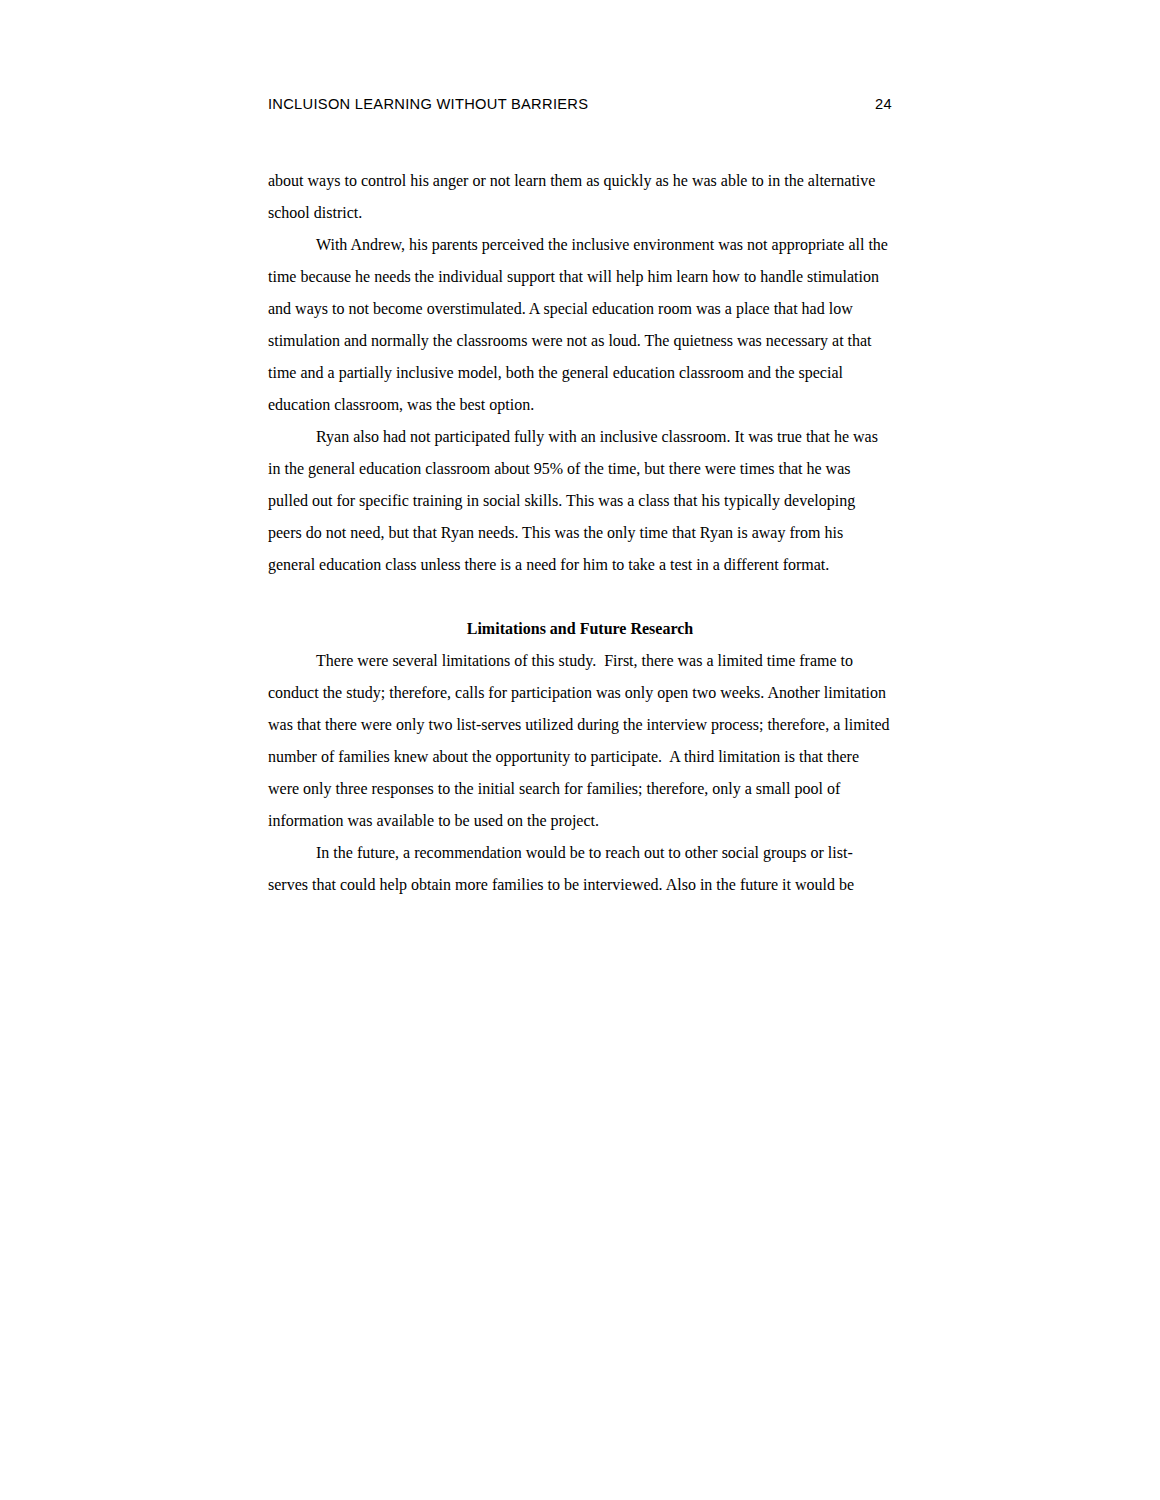Incluison Learning Without Barriers 24
about ways to control his anger or not learn them as quickly as he was able to in the alternative school district.
With Andrew, his parents perceived the inclusive environment was not appropriate all the time because he needs the individual support that will help him learn how to handle stimulation and ways to not become overstimulated. A special education room was a place that had low stimulation and normally the classrooms were not as loud. The quietness was necessary at that time and a partially inclusive model, both the general education classroom and the special education classroom, was the best option.
Ryan also had not participated fully with an inclusive classroom. It was true that he was in the general education classroom about 95% of the time, but there were times that he was pulled out for specific training in social skills. This was a class that his typically developing peers do not need, but that Ryan needs. This was the only time that Ryan is away from his general education class unless there is a need for him to take a test in a different format.
Limitations and Future Research
There were several limitations of this study. First, there was a limited time frame to conduct the study; therefore, calls for participation was only open two weeks. Another limitation was that there were only two list-serves utilized during the interview process; therefore, a limited number of families knew about the opportunity to participate. A third limitation is that there were only three responses to the initial search for families; therefore, only a small pool of information was available to be used on the project.
In the future, a recommendation would be to reach out to other social groups or list-serves that could help obtain more families to be interviewed. Also in the future it would be